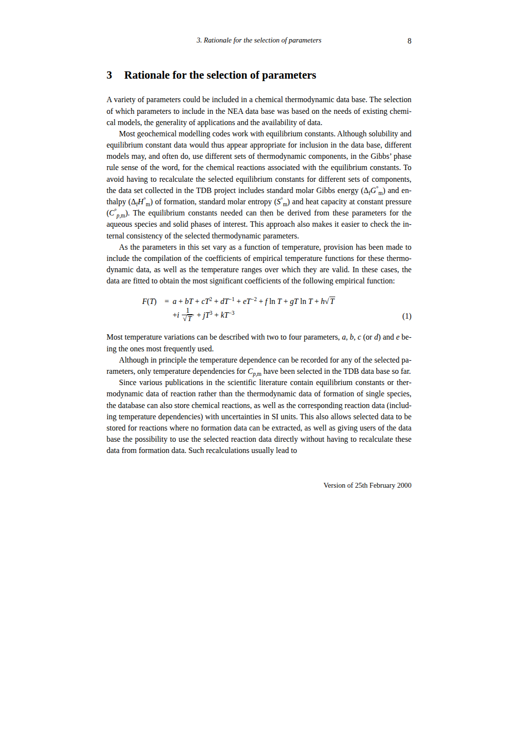3. Rationale for the selection of parameters 8
3 Rationale for the selection of parameters
A variety of parameters could be included in a chemical thermodynamic data base. The selection of which parameters to include in the NEA data base was based on the needs of existing chemical models, the generality of applications and the availability of data.
Most geochemical modelling codes work with equilibrium constants. Although solubility and equilibrium constant data would thus appear appropriate for inclusion in the data base, different models may, and often do, use different sets of thermodynamic components, in the Gibbs’ phase rule sense of the word, for the chemical reactions associated with the equilibrium constants. To avoid having to recalculate the selected equilibrium constants for different sets of components, the data set collected in the TDB project includes standard molar Gibbs energy (ΔfG°m) and enthalpy (ΔfH°m) of formation, standard molar entropy (S°m) and heat capacity at constant pressure (C°p,m). The equilibrium constants needed can then be derived from these parameters for the aqueous species and solid phases of interest. This approach also makes it easier to check the internal consistency of the selected thermodynamic parameters.
As the parameters in this set vary as a function of temperature, provision has been made to include the compilation of the coefficients of empirical temperature functions for these thermodynamic data, as well as the temperature ranges over which they are valid. In these cases, the data are fitted to obtain the most significant coefficients of the following empirical function:
F(T) = a + bT + cT2 + dT−1 + eT−2 + f ln T + gT ln T + h√T
F(T) = +i 1√T + jT3 + kT−3
(1)
Most temperature variations can be described with two to four parameters, a, b, c (or d) and e being the ones most frequently used.
Although in principle the temperature dependence can be recorded for any of the selected parameters, only temperature dependencies for Cp,m have been selected in the TDB data base so far.
Since various publications in the scientific literature contain equilibrium constants or thermodynamic data of reaction rather than the thermodynamic data of formation of single species, the database can also store chemical reactions, as well as the corresponding reaction data (including temperature dependencies) with uncertainties in SI units. This also allows selected data to be stored for reactions where no formation data can be extracted, as well as giving users of the data base the possibility to use the selected reaction data directly without having to recalculate these data from formation data. Such recalculations usually lead to
Version of 25th February 2000